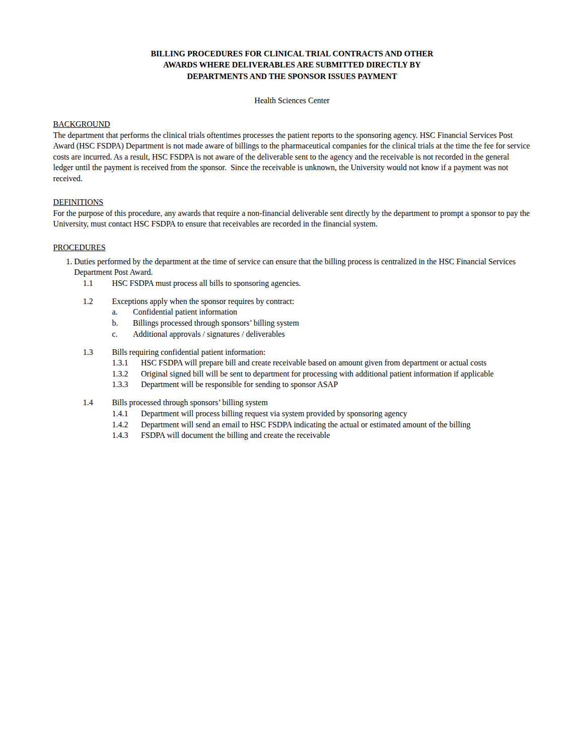Billing Procedures for Clinical Trial Contracts and Other
Awards Where Deliverables Are Submitted Directly by
Departments and the Sponsor Issues Payment
Health Sciences Center
BACKGROUND
The department that performs the clinical trials oftentimes processes the patient reports to the sponsoring agency. HSC Financial Services Post Award (HSC FSDPA) Department is not made aware of billings to the pharmaceutical companies for the clinical trials at the time the fee for service costs are incurred. As a result, HSC FSDPA is not aware of the deliverable sent to the agency and the receivable is not recorded in the general ledger until the payment is received from the sponsor. Since the receivable is unknown, the University would not know if a payment was not received.
DEFINITIONS
For the purpose of this procedure, any awards that require a non-financial deliverable sent directly by the department to prompt a sponsor to pay the University, must contact HSC FSDPA to ensure that receivables are recorded in the financial system.
PROCEDURES
Duties performed by the department at the time of service can ensure that the billing process is centralized in the HSC Financial Services Department Post Award.
1.1 HSC FSDPA must process all bills to sponsoring agencies.
1.2 Exceptions apply when the sponsor requires by contract:
a. Confidential patient information
b. Billings processed through sponsors’ billing system
c. Additional approvals / signatures / deliverables
1.3 Bills requiring confidential patient information:
1.3.1 HSC FSDPA will prepare bill and create receivable based on amount given from department or actual costs
1.3.2 Original signed bill will be sent to department for processing with additional patient information if applicable
1.3.3 Department will be responsible for sending to sponsor ASAP
1.4 Bills processed through sponsors’ billing system
1.4.1 Department will process billing request via system provided by sponsoring agency
1.4.2 Department will send an email to HSC FSDPA indicating the actual or estimated amount of the billing
1.4.3 FSDPA will document the billing and create the receivable